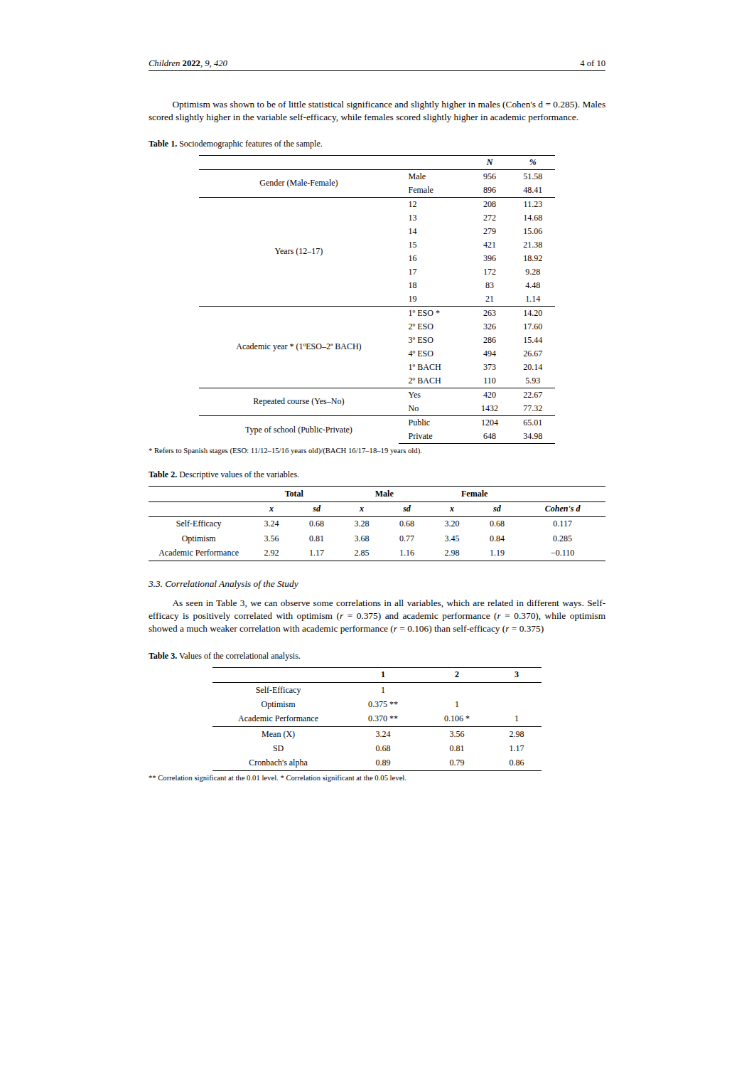Children 2022, 9, 420 4 of 10
Optimism was shown to be of little statistical significance and slightly higher in males (Cohen's d = 0.285). Males scored slightly higher in the variable self-efficacy, while females scored slightly higher in academic performance.
Table 1. Sociodemographic features of the sample.
| | | N | % |
| Gender (Male-Female) | Male | 956 | 51.58 |
| Female | 896 | 48.41 |
| Years (12–17) | 12 | 208 | 11.23 |
| 13 | 272 | 14.68 |
| 14 | 279 | 15.06 |
| 15 | 421 | 21.38 |
| 16 | 396 | 18.92 |
| 17 | 172 | 9.28 |
| 18 | 83 | 4.48 |
| 19 | 21 | 1.14 |
| Academic year * (1ºESO–2ª BACH) | 1º ESO * | 263 | 14.20 |
| 2º ESO | 326 | 17.60 |
| 3º ESO | 286 | 15.44 |
| 4º ESO | 494 | 26.67 |
| 1º BACH | 373 | 20.14 |
| 2º BACH | 110 | 5.93 |
| Repeated course (Yes–No) | Yes | 420 | 22.67 |
| No | 1432 | 77.32 |
| Type of school (Public-Private) | Public | 1204 | 65.01 |
| Private | 648 | 34.98 |
* Refers to Spanish stages (ESO: 11/12–15/16 years old)/(BACH 16/17–18–19 years old).
Table 2. Descriptive values of the variables.
| | Total | Male | Female | |
| --- | --- | --- | --- | --- |
| | x | sd | x | sd | x | sd | Cohen's d |
| Self-Efficacy | 3.24 | 0.68 | 3.28 | 0.68 | 3.20 | 0.68 | 0.117 |
| Optimism | 3.56 | 0.81 | 3.68 | 0.77 | 3.45 | 0.84 | 0.285 |
| Academic Performance | 2.92 | 1.17 | 2.85 | 1.16 | 2.98 | 1.19 | −0.110 |
3.3. Correlational Analysis of the Study
As seen in Table 3, we can observe some correlations in all variables, which are related in different ways. Self-efficacy is positively correlated with optimism (r = 0.375) and academic performance (r = 0.370), while optimism showed a much weaker correlation with academic performance (r = 0.106) than self-efficacy (r = 0.375)
Table 3. Values of the correlational analysis.
| | 1 | 2 | 3 |
| --- | --- | --- | --- |
| Self-Efficacy | 1 | | |
| Optimism | 0.375 ** | 1 | |
| Academic Performance | 0.370 ** | 0.106 * | 1 |
| Mean (X) | 3.24 | 3.56 | 2.98 |
| SD | 0.68 | 0.81 | 1.17 |
| Cronbach's alpha | 0.89 | 0.79 | 0.86 |
** Correlation significant at the 0.01 level. * Correlation significant at the 0.05 level.